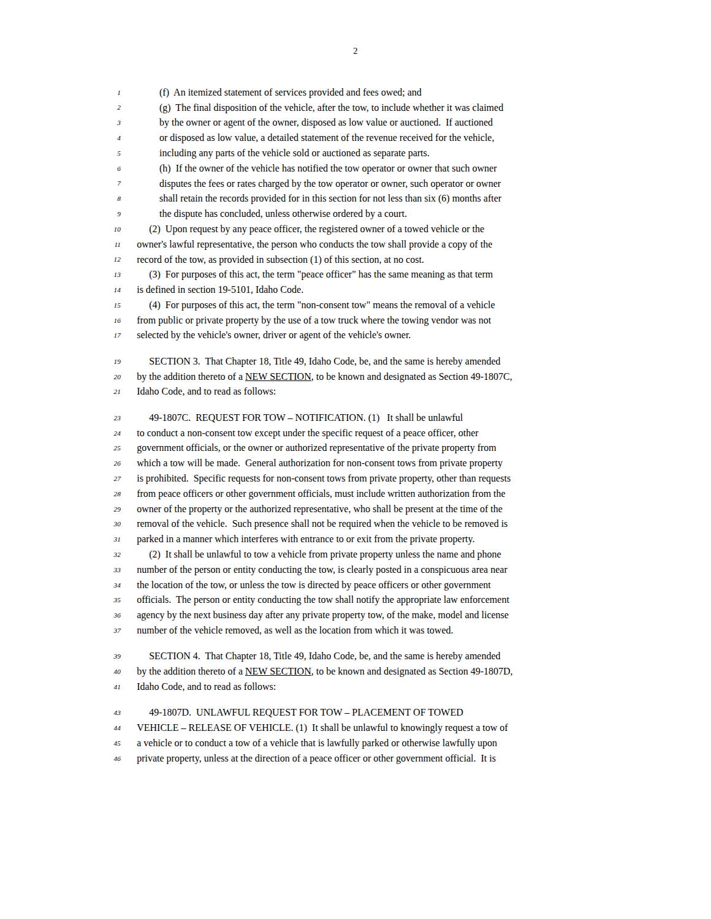2
(f) An itemized statement of services provided and fees owed; and
(g) The final disposition of the vehicle, after the tow, to include whether it was claimed
by the owner or agent of the owner, disposed as low value or auctioned. If auctioned
or disposed as low value, a detailed statement of the revenue received for the vehicle,
including any parts of the vehicle sold or auctioned as separate parts.
(h) If the owner of the vehicle has notified the tow operator or owner that such owner
disputes the fees or rates charged by the tow operator or owner, such operator or owner
shall retain the records provided for in this section for not less than six (6) months after
the dispute has concluded, unless otherwise ordered by a court.
(2) Upon request by any peace officer, the registered owner of a towed vehicle or the
owner's lawful representative, the person who conducts the tow shall provide a copy of the
record of the tow, as provided in subsection (1) of this section, at no cost.
(3) For purposes of this act, the term "peace officer" has the same meaning as that term
is defined in section 19-5101, Idaho Code.
(4) For purposes of this act, the term "non-consent tow" means the removal of a vehicle
from public or private property by the use of a tow truck where the towing vendor was not
selected by the vehicle's owner, driver or agent of the vehicle's owner.
SECTION 3. That Chapter 18, Title 49, Idaho Code, be, and the same is hereby amended
by the addition thereto of a NEW SECTION, to be known and designated as Section 49-1807C,
Idaho Code, and to read as follows:
49-1807C. REQUEST FOR TOW – NOTIFICATION. (1) It shall be unlawful
to conduct a non-consent tow except under the specific request of a peace officer, other
government officials, or the owner or authorized representative of the private property from
which a tow will be made. General authorization for non-consent tows from private property
is prohibited. Specific requests for non-consent tows from private property, other than requests
from peace officers or other government officials, must include written authorization from the
owner of the property or the authorized representative, who shall be present at the time of the
removal of the vehicle. Such presence shall not be required when the vehicle to be removed is
parked in a manner which interferes with entrance to or exit from the private property.
(2) It shall be unlawful to tow a vehicle from private property unless the name and phone
number of the person or entity conducting the tow, is clearly posted in a conspicuous area near
the location of the tow, or unless the tow is directed by peace officers or other government
officials. The person or entity conducting the tow shall notify the appropriate law enforcement
agency by the next business day after any private property tow, of the make, model and license
number of the vehicle removed, as well as the location from which it was towed.
SECTION 4. That Chapter 18, Title 49, Idaho Code, be, and the same is hereby amended
by the addition thereto of a NEW SECTION, to be known and designated as Section 49-1807D,
Idaho Code, and to read as follows:
49-1807D. UNLAWFUL REQUEST FOR TOW – PLACEMENT OF TOWED
VEHICLE – RELEASE OF VEHICLE. (1) It shall be unlawful to knowingly request a tow of
a vehicle or to conduct a tow of a vehicle that is lawfully parked or otherwise lawfully upon
private property, unless at the direction of a peace officer or other government official. It is